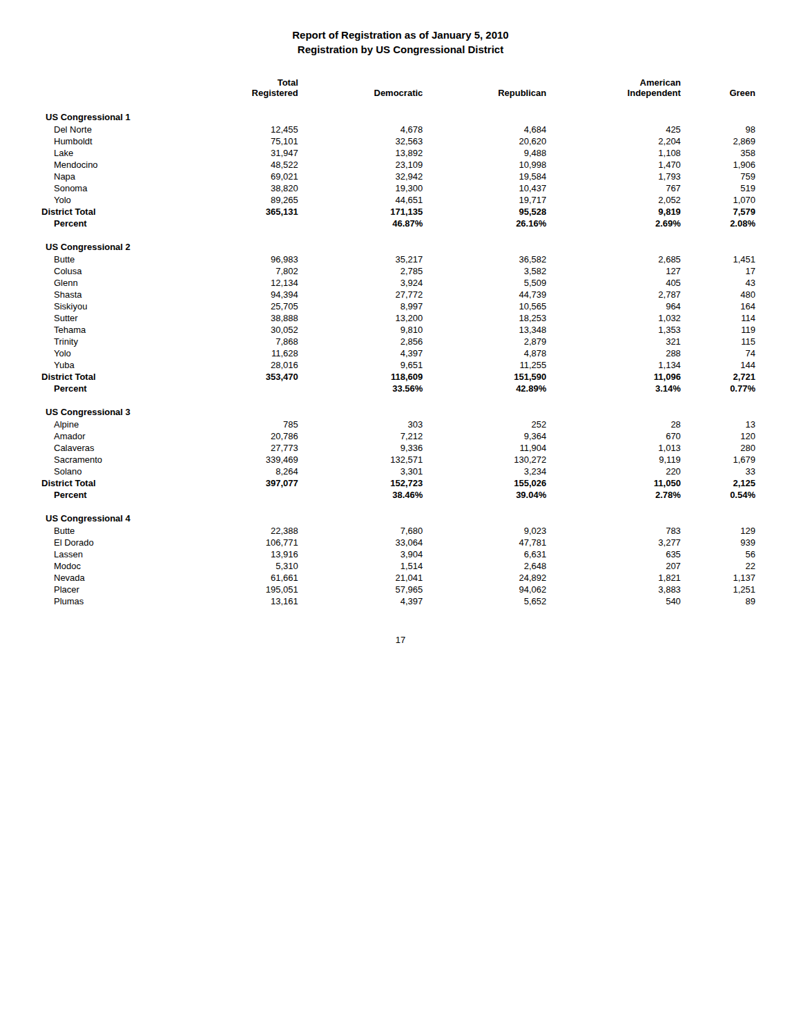Report of Registration as of January 5, 2010
Registration by US Congressional District
| | Total Registered | Democratic | Republican | American Independent | Green |
| --- | --- | --- | --- | --- | --- |
| US Congressional 1 |
| Del Norte | 12,455 | 4,678 | 4,684 | 425 | 98 |
| Humboldt | 75,101 | 32,563 | 20,620 | 2,204 | 2,869 |
| Lake | 31,947 | 13,892 | 9,488 | 1,108 | 358 |
| Mendocino | 48,522 | 23,109 | 10,998 | 1,470 | 1,906 |
| Napa | 69,021 | 32,942 | 19,584 | 1,793 | 759 |
| Sonoma | 38,820 | 19,300 | 10,437 | 767 | 519 |
| Yolo | 89,265 | 44,651 | 19,717 | 2,052 | 1,070 |
| District Total | 365,131 | 171,135 | 95,528 | 9,819 | 7,579 |
| Percent | | 46.87% | 26.16% | 2.69% | 2.08% |
| US Congressional 2 |
| Butte | 96,983 | 35,217 | 36,582 | 2,685 | 1,451 |
| Colusa | 7,802 | 2,785 | 3,582 | 127 | 17 |
| Glenn | 12,134 | 3,924 | 5,509 | 405 | 43 |
| Shasta | 94,394 | 27,772 | 44,739 | 2,787 | 480 |
| Siskiyou | 25,705 | 8,997 | 10,565 | 964 | 164 |
| Sutter | 38,888 | 13,200 | 18,253 | 1,032 | 114 |
| Tehama | 30,052 | 9,810 | 13,348 | 1,353 | 119 |
| Trinity | 7,868 | 2,856 | 2,879 | 321 | 115 |
| Yolo | 11,628 | 4,397 | 4,878 | 288 | 74 |
| Yuba | 28,016 | 9,651 | 11,255 | 1,134 | 144 |
| District Total | 353,470 | 118,609 | 151,590 | 11,096 | 2,721 |
| Percent | | 33.56% | 42.89% | 3.14% | 0.77% |
| US Congressional 3 |
| Alpine | 785 | 303 | 252 | 28 | 13 |
| Amador | 20,786 | 7,212 | 9,364 | 670 | 120 |
| Calaveras | 27,773 | 9,336 | 11,904 | 1,013 | 280 |
| Sacramento | 339,469 | 132,571 | 130,272 | 9,119 | 1,679 |
| Solano | 8,264 | 3,301 | 3,234 | 220 | 33 |
| District Total | 397,077 | 152,723 | 155,026 | 11,050 | 2,125 |
| Percent | | 38.46% | 39.04% | 2.78% | 0.54% |
| US Congressional 4 |
| Butte | 22,388 | 7,680 | 9,023 | 783 | 129 |
| El Dorado | 106,771 | 33,064 | 47,781 | 3,277 | 939 |
| Lassen | 13,916 | 3,904 | 6,631 | 635 | 56 |
| Modoc | 5,310 | 1,514 | 2,648 | 207 | 22 |
| Nevada | 61,661 | 21,041 | 24,892 | 1,821 | 1,137 |
| Placer | 195,051 | 57,965 | 94,062 | 3,883 | 1,251 |
| Plumas | 13,161 | 4,397 | 5,652 | 540 | 89 |
17